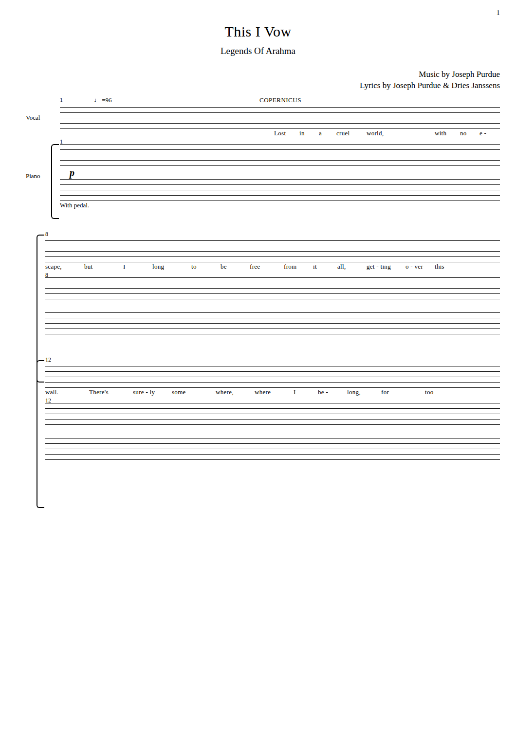1
This I Vow
Legends Of Arahma
Music by Joseph Purdue
Lyrics by Joseph Purdue & Dries Janssens
1 ♩ =96 COPERNICUS
Vocal
Bass clef, 3/4 time, rests for four measures, then: Lost in a cruel world, with no e-
Lost in acruel world, with no e -
1 Piano
p
With pedal.
8
scape, but I long to be free from it all, getting over this
scape, but Ilong to be free from it all, get - ting o - ver this
8
12
wall. There's surely somewhere, where I belong, for too
wall. There's sure - ly some where, where Ibe -long, for too
12